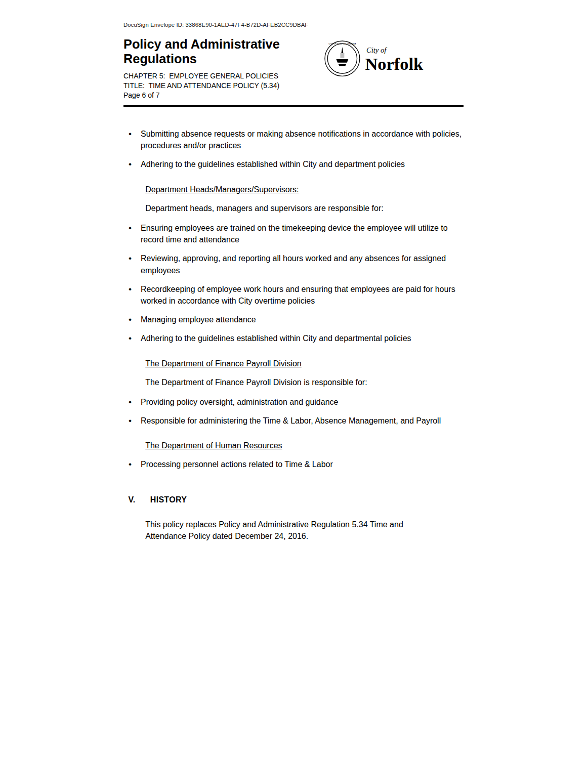DocuSign Envelope ID: 33868E90-1AED-47F4-B72D-AFEB2CC9DBAF
Policy and Administrative Regulations
CHAPTER 5: EMPLOYEE GENERAL POLICIES
TITLE: TIME AND ATTENDANCE POLICY (5.34)
Page 6 of 7
Submitting absence requests or making absence notifications in accordance with policies, procedures and/or practices
Adhering to the guidelines established within City and department policies
Department Heads/Managers/Supervisors:
Department heads, managers and supervisors are responsible for:
Ensuring employees are trained on the timekeeping device the employee will utilize to record time and attendance
Reviewing, approving, and reporting all hours worked and any absences for assigned employees
Recordkeeping of employee work hours and ensuring that employees are paid for hours worked in accordance with City overtime policies
Managing employee attendance
Adhering to the guidelines established within City and departmental policies
The Department of Finance Payroll Division
The Department of Finance Payroll Division is responsible for:
Providing policy oversight, administration and guidance
Responsible for administering the Time & Labor, Absence Management, and Payroll
The Department of Human Resources
Processing personnel actions related to Time & Labor
V.
HISTORY
This policy replaces Policy and Administrative Regulation 5.34 Time and Attendance Policy dated December 24, 2016.